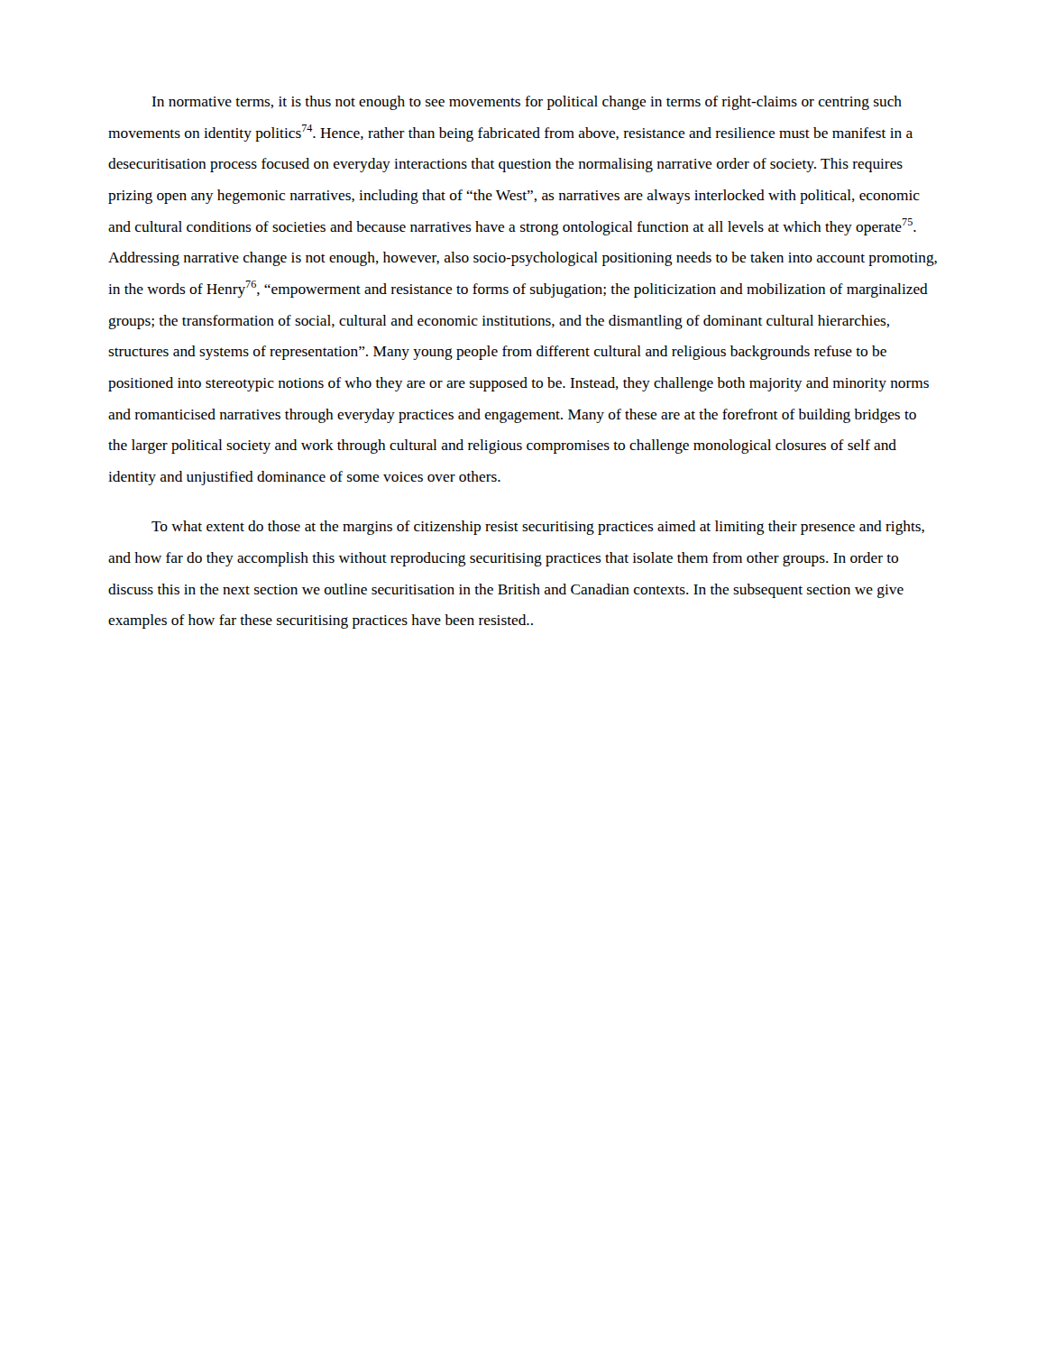In normative terms, it is thus not enough to see movements for political change in terms of right-claims or centring such movements on identity politics74. Hence, rather than being fabricated from above, resistance and resilience must be manifest in a desecuritisation process focused on everyday interactions that question the normalising narrative order of society. This requires prizing open any hegemonic narratives, including that of “the West”, as narratives are always interlocked with political, economic and cultural conditions of societies and because narratives have a strong ontological function at all levels at which they operate75. Addressing narrative change is not enough, however, also socio-psychological positioning needs to be taken into account promoting, in the words of Henry76, “empowerment and resistance to forms of subjugation; the politicization and mobilization of marginalized groups; the transformation of social, cultural and economic institutions, and the dismantling of dominant cultural hierarchies, structures and systems of representation”. Many young people from different cultural and religious backgrounds refuse to be positioned into stereotypic notions of who they are or are supposed to be. Instead, they challenge both majority and minority norms and romanticised narratives through everyday practices and engagement. Many of these are at the forefront of building bridges to the larger political society and work through cultural and religious compromises to challenge monological closures of self and identity and unjustified dominance of some voices over others.
To what extent do those at the margins of citizenship resist securitising practices aimed at limiting their presence and rights, and how far do they accomplish this without reproducing securitising practices that isolate them from other groups. In order to discuss this in the next section we outline securitisation in the British and Canadian contexts. In the subsequent section we give examples of how far these securitising practices have been resisted..